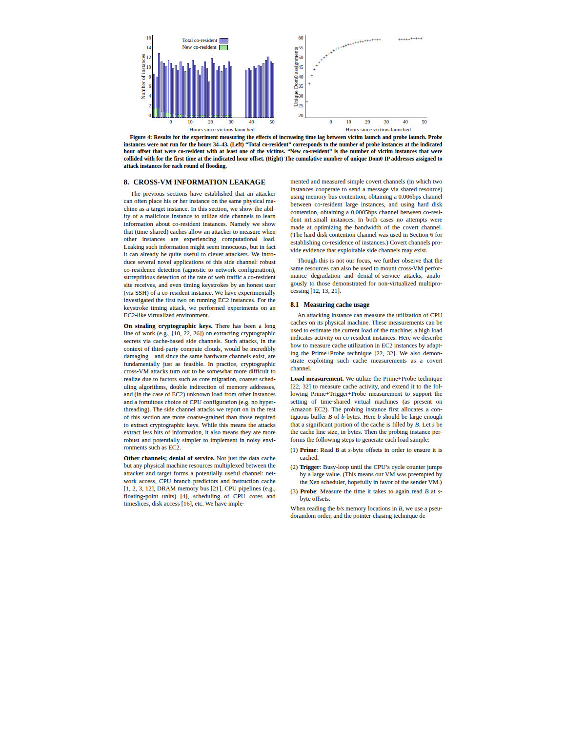Number of instances
1614121086420
Total co-resident
New co-resident
01020304050
Hours since victims launched
Unique Dom0 assignments
605550454035302520
01020304050
Hours since victims launched
Figure 4: Results for the experiment measuring the effects of increasing time lag between victim launch and probe launch. Probe instances were not run for the hours 34–43. (Left) “Total co-resident” corresponds to the number of probe instances at the indicated hour offset that were co-resident with at least one of the victims. “New co-resident” is the number of victim instances that were collided with for the first time at the indicated hour offset. (Right) The cumulative number of unique Dom0 IP addresses assigned to attack instances for each round of flooding.
8. CROSS-VM INFORMATION LEAKAGE
The previous sections have established that an attacker can often place his or her instance on the same physical machine as a target instance. In this section, we show the ability of a malicious instance to utilize side channels to learn information about co-resident instances. Namely we show that (time-shared) caches allow an attacker to measure when other instances are experiencing computational load. Leaking such information might seem innocuous, but in fact it can already be quite useful to clever attackers. We introduce several novel applications of this side channel: robust co-residence detection (agnostic to network configuration), surreptitious detection of the rate of web traffic a co-resident site receives, and even timing keystrokes by an honest user (via SSH) of a co-resident instance. We have experimentally investigated the first two on running EC2 instances. For the keystroke timing attack, we performed experiments on an EC2-like virtualized environment.
On stealing cryptographic keys. There has been a long line of work (e.g., [10, 22, 26]) on extracting cryptographic secrets via cache-based side channels. Such attacks, in the context of third-party compute clouds, would be incredibly damaging—and since the same hardware channels exist, are fundamentally just as feasible. In practice, cryptographic cross-VM attacks turn out to be somewhat more difficult to realize due to factors such as core migration, coarser scheduling algorithms, double indirection of memory addresses, and (in the case of EC2) unknown load from other instances and a fortuitous choice of CPU configuration (e.g. no hyperthreading). The side channel attacks we report on in the rest of this section are more coarse-grained than those required to extract cryptographic keys. While this means the attacks extract less bits of information, it also means they are more robust and potentially simpler to implement in noisy environments such as EC2.
Other channels; denial of service. Not just the data cache but any physical machine resources multiplexed between the attacker and target forms a potentially useful channel: network access, CPU branch predictors and instruction cache [1, 2, 3, 12], DRAM memory bus [21], CPU pipelines (e.g., floating-point units) [4], scheduling of CPU cores and timeslices, disk access [16], etc. We have imple-
mented and measured simple covert channels (in which two instances cooperate to send a message via shared resource) using memory bus contention, obtaining a 0.006bps channel between co-resident large instances, and using hard disk contention, obtaining a 0.0005bps channel between co-resident m1.small instances. In both cases no attempts were made at optimizing the bandwidth of the covert channel. (The hard disk contention channel was used in Section 6 for establishing co-residence of instances.) Covert channels provide evidence that exploitable side channels may exist.
Though this is not our focus, we further observe that the same resources can also be used to mount cross-VM performance degradation and denial-of-service attacks, analogously to those demonstrated for non-virtualized multiprocessing [12, 13, 21].
8.1 Measuring cache usage
An attacking instance can measure the utilization of CPU caches on its physical machine. These measurements can be used to estimate the current load of the machine; a high load indicates activity on co-resident instances. Here we describe how to measure cache utilization in EC2 instances by adapting the Prime+Probe technique [22, 32]. We also demonstrate exploiting such cache measurements as a covert channel.
Load measurement. We utilize the Prime+Probe technique [22, 32] to measure cache activity, and extend it to the following Prime+Trigger+Probe measurement to support the setting of time-shared virtual machines (as present on Amazon EC2). The probing instance first allocates a contiguous buffer B of b bytes. Here b should be large enough that a significant portion of the cache is filled by B. Let s be the cache line size, in bytes. Then the probing instance performs the following steps to generate each load sample:
(1) Prime: Read B at s-byte offsets in order to ensure it is cached.
(2) Trigger: Busy-loop until the CPU’s cycle counter jumps by a large value. (This means our VM was preempted by the Xen scheduler, hopefully in favor of the sender VM.)
(3) Probe: Measure the time it takes to again read B at s-byte offsets.
When reading the b/s memory locations in B, we use a pseudorandom order, and the pointer-chasing technique de-